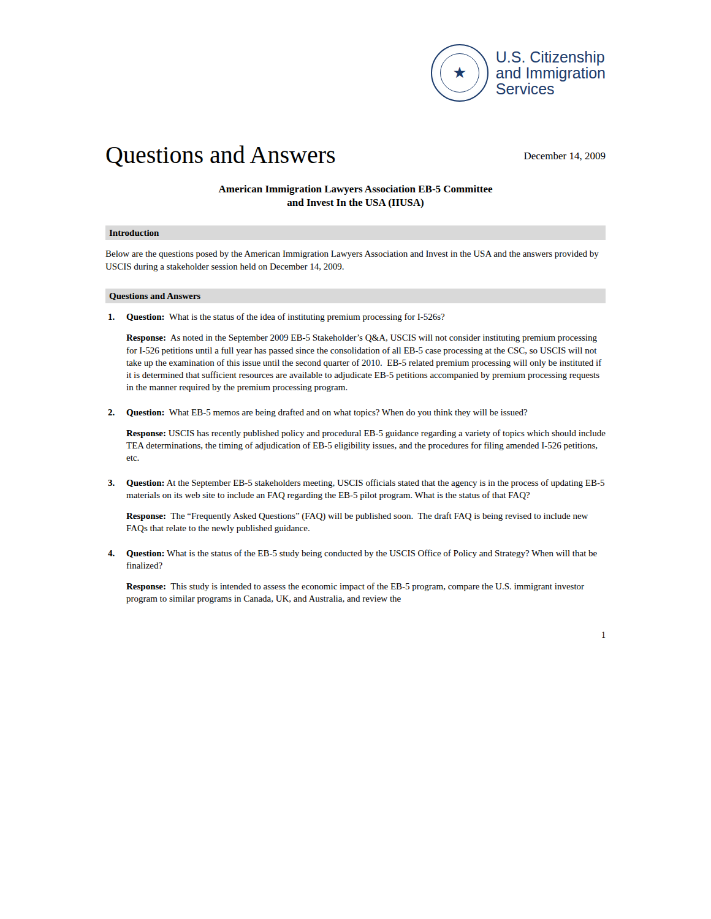★
U.S. Citizenship
and Immigration
Services
December 14, 2009
Questions and Answers
American Immigration Lawyers Association EB-5 Committee
and Invest In the USA (IIUSA)
Introduction
Below are the questions posed by the American Immigration Lawyers Association and Invest in the USA and the answers provided by USCIS during a stakeholder session held on December 14, 2009.
Questions and Answers
Question: What is the status of the idea of instituting premium processing for I-526s?
Response: As noted in the September 2009 EB-5 Stakeholder’s Q&A, USCIS will not consider instituting premium processing for I-526 petitions until a full year has passed since the consolidation of all EB-5 case processing at the CSC, so USCIS will not take up the examination of this issue until the second quarter of 2010. EB-5 related premium processing will only be instituted if it is determined that sufficient resources are available to adjudicate EB-5 petitions accompanied by premium processing requests in the manner required by the premium processing program.
Question: What EB-5 memos are being drafted and on what topics? When do you think they will be issued?
Response: USCIS has recently published policy and procedural EB-5 guidance regarding a variety of topics which should include TEA determinations, the timing of adjudication of EB-5 eligibility issues, and the procedures for filing amended I-526 petitions, etc.
Question: At the September EB-5 stakeholders meeting, USCIS officials stated that the agency is in the process of updating EB-5 materials on its web site to include an FAQ regarding the EB-5 pilot program. What is the status of that FAQ?
Response: The “Frequently Asked Questions” (FAQ) will be published soon. The draft FAQ is being revised to include new FAQs that relate to the newly published guidance.
Question: What is the status of the EB-5 study being conducted by the USCIS Office of Policy and Strategy? When will that be finalized?
Response: This study is intended to assess the economic impact of the EB-5 program, compare the U.S. immigrant investor program to similar programs in Canada, UK, and Australia, and review the
1